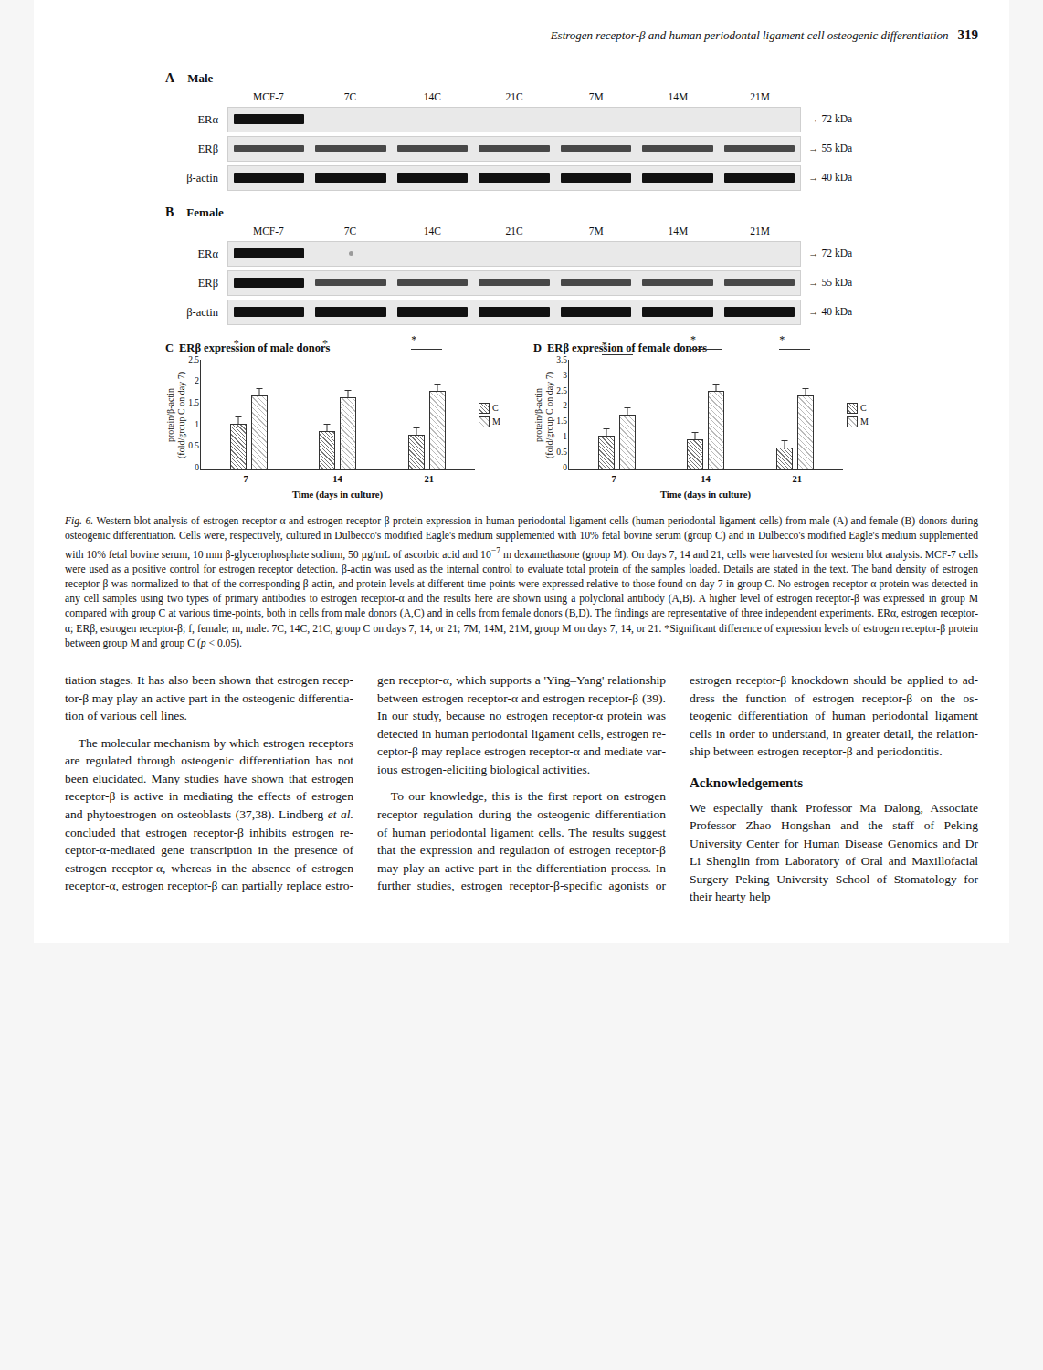Estrogen receptor-β and human periodontal ligament cell osteogenic differentiation 319
AMale
MCF-77C 14C 21C 7M 14M 21M
ERα
72 kDa
ERβ
55 kDa
β-actin
40 kDa
BFemale
MCF-77C 14C 21C 7M 14M 21M
ERα
72 kDa
ERβ
55 kDa
β-actin
40 kDa
CERβ expression of male donors
protein/β-actin
(fold/group C on day 7)
2.521.510.50
*
*
*
C
M
71421
Time (days in culture)
DERβ expression of female donors
protein/β-actin
(fold/group C on day 7)
3.532.521.510.50
*
*
*
C
M
71421
Time (days in culture)
Fig. 6. Western blot analysis of estrogen receptor-α and estrogen receptor-β protein expression in human periodontal ligament cells (human periodontal ligament cells) from male (A) and female (B) donors during osteogenic differentiation. Cells were, respectively, cultured in Dulbecco's modified Eagle's medium supplemented with 10% fetal bovine serum (group C) and in Dulbecco's modified Eagle's medium supplemented with 10% fetal bovine serum, 10 mm β-glycerophosphate sodium, 50 µg/mL of ascorbic acid and 10−7 m dexamethasone (group M). On days 7, 14 and 21, cells were harvested for western blot analysis. MCF-7 cells were used as a positive control for estrogen receptor detection. β-actin was used as the internal control to evaluate total protein of the samples loaded. Details are stated in the text. The band density of estrogen receptor-β was normalized to that of the corresponding β-actin, and protein levels at different time-points were expressed relative to those found on day 7 in group C. No estrogen receptor-α protein was detected in any cell samples using two types of primary antibodies to estrogen receptor-α and the results here are shown using a polyclonal antibody (A,B). A higher level of estrogen receptor-β was expressed in group M compared with group C at various time-points, both in cells from male donors (A,C) and in cells from female donors (B,D). The findings are representative of three independent experiments. ERα, estrogen receptor-α; ERβ, estrogen receptor-β; f, female; m, male. 7C, 14C, 21C, group C on days 7, 14, or 21; 7M, 14M, 21M, group M on days 7, 14, or 21. *Significant difference of expression levels of estrogen receptor-β protein between group M and group C (p < 0.05).
tiation stages. It has also been shown that estrogen receptor-β may play an active part in the osteogenic differentiation of various cell lines.
The molecular mechanism by which estrogen receptors are regulated through osteogenic differentiation has not been elucidated. Many studies have shown that estrogen receptor-β is active in mediating the effects of estrogen and phytoestrogen on osteoblasts (37,38). Lindberg et al. concluded that estrogen receptor-β inhibits estrogen receptor-α-mediated gene transcription in the presence of estrogen receptor-α, whereas in the absence of estrogen receptor-α, estrogen receptor-β can partially replace estrogen receptor-α, which supports a 'Ying–Yang' relationship between estrogen receptor-α and estrogen receptor-β (39). In our study, because no estrogen receptor-α protein was detected in human periodontal ligament cells, estrogen receptor-β may replace estrogen receptor-α and mediate various estrogen-eliciting biological activities.
To our knowledge, this is the first report on estrogen receptor regulation during the osteogenic differentiation of human periodontal ligament cells. The results suggest that the expression and regulation of estrogen receptor-β may play an active part in the differentiation process. In further studies, estrogen receptor-β-specific agonists or estrogen receptor-β knockdown should be applied to address the function of estrogen receptor-β on the osteogenic differentiation of human periodontal ligament cells in order to understand, in greater detail, the relationship between estrogen receptor-β and periodontitis.
Acknowledgements
We especially thank Professor Ma Dalong, Associate Professor Zhao Hongshan and the staff of Peking University Center for Human Disease Genomics and Dr Li Shenglin from Laboratory of Oral and Maxillofacial Surgery Peking University School of Stomatology for their hearty help